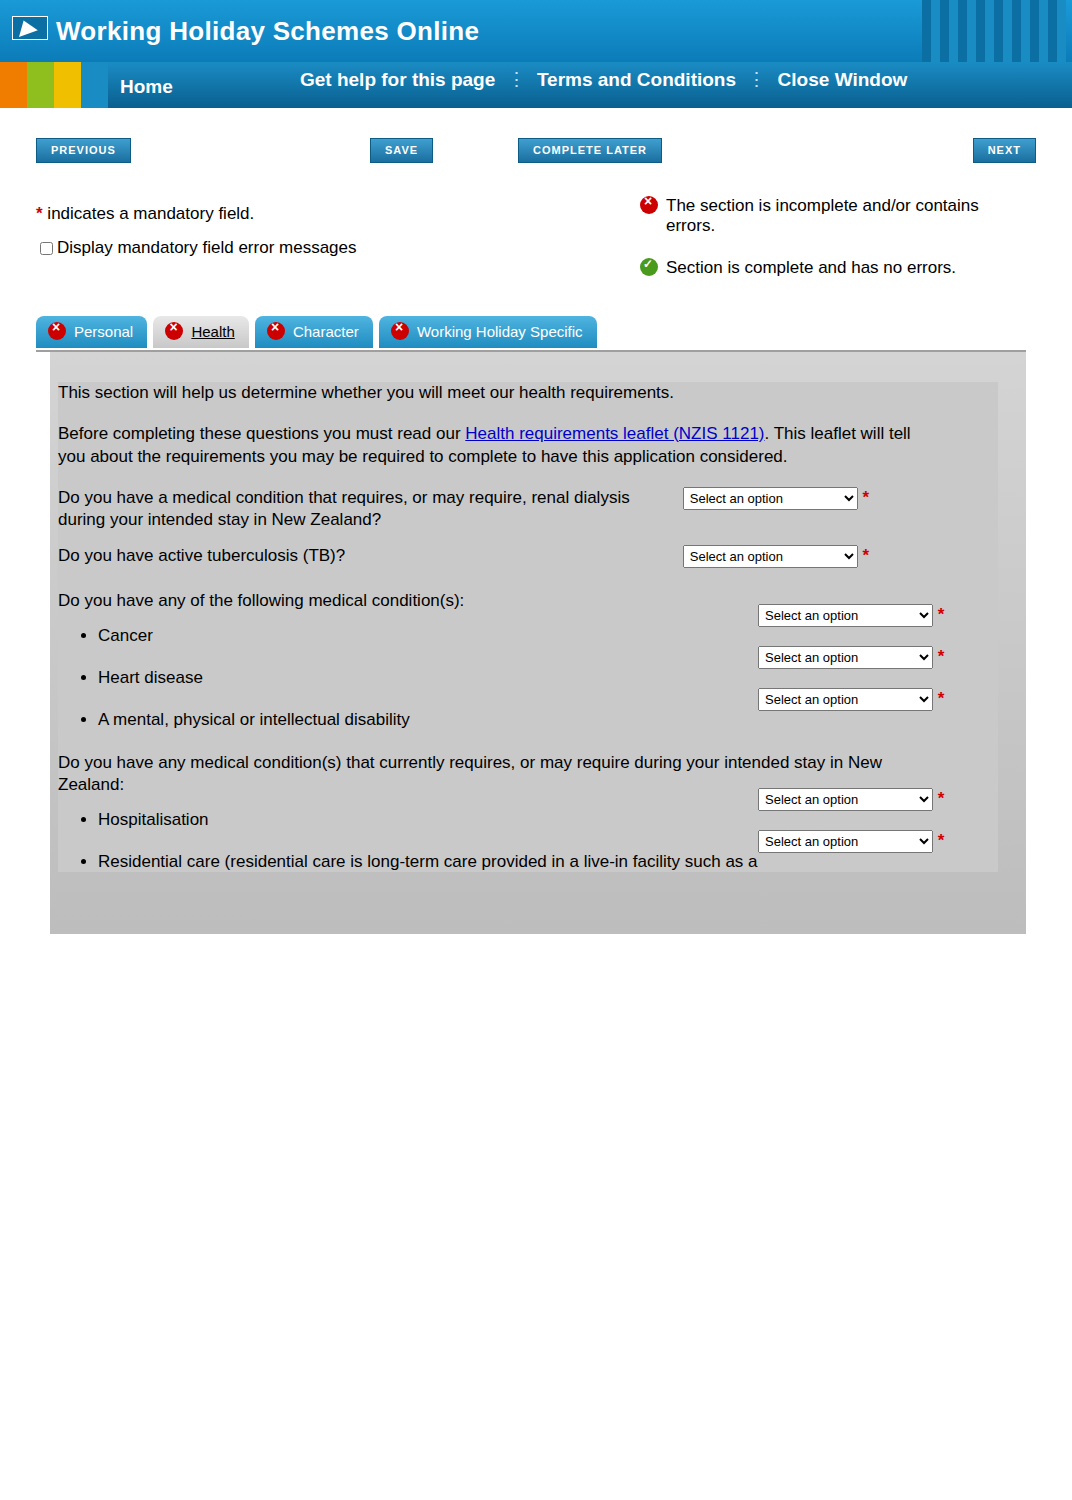Working Holiday Schemes Online
Home
Get help for this page ⋮ Terms and Conditions ⋮ Close Window
PREVIOUS SAVE COMPLETE LATER NEXT
* indicates a mandatory field.
Display mandatory field error messages
The section is incomplete and/or contains errors.
Section is complete and has no errors.
Personal Health Character Working Holiday Specific
This section will help us determine whether you will meet our health requirements.
Before completing these questions you must read our Health requirements leaflet (NZIS 1121). This leaflet will tell you about the requirements you may be required to complete to have this application considered.
Do you have a medical condition that requires, or may require, renal dialysis during your intended stay in New Zealand? Select an optionYesNo *
Do you have active tuberculosis (TB)? Select an optionYesNo *
Do you have any of the following medical condition(s):
Cancer Select an optionYesNo *
Heart disease Select an optionYesNo *
A mental, physical or intellectual disability Select an optionYesNo *
Do you have any medical condition(s) that currently requires, or may require during your intended stay in New Zealand:
Hospitalisation Select an optionYesNo *
Residential care (residential care is long-term care provided in a live-in facility such as a Select an optionYesNo *